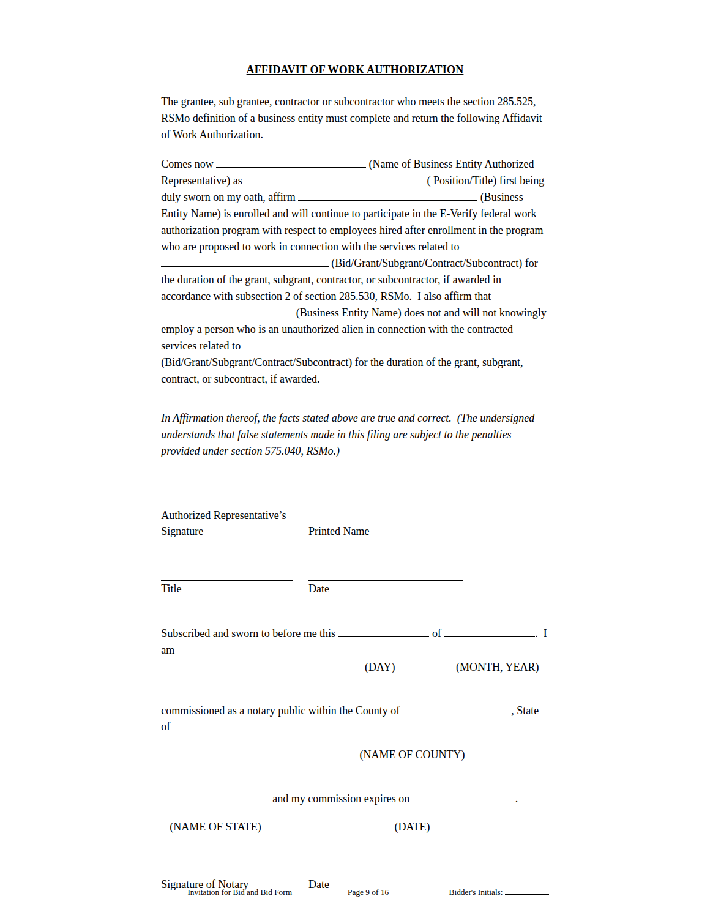AFFIDAVIT OF WORK AUTHORIZATION
The grantee, sub grantee, contractor or subcontractor who meets the section 285.525, RSMo definition of a business entity must complete and return the following Affidavit of Work Authorization.
Comes now (Name of Business Entity Authorized Representative) as ( Position/Title) first being duly sworn on my oath, affirm (Business Entity Name) is enrolled and will continue to participate in the E-Verify federal work authorization program with respect to employees hired after enrollment in the program who are proposed to work in connection with the services related to (Bid/Grant/Subgrant/Contract/Subcontract) for the duration of the grant, subgrant, contractor, or subcontractor, if awarded in accordance with subsection 2 of section 285.530, RSMo. I also affirm that (Business Entity Name) does not and will not knowingly employ a person who is an unauthorized alien in connection with the contracted services related to (Bid/Grant/Subgrant/Contract/Subcontract) for the duration of the grant, subgrant, contract, or subcontract, if awarded.
In Affirmation thereof, the facts stated above are true and correct. (The undersigned understands that false statements made in this filing are subject to the penalties provided under section 575.040, RSMo.)
| Authorized Representative’s Signature | | Printed Name | |
| Title | | Date | |
Subscribed and sworn to before me this of . I am
(DAY)(MONTH, YEAR)
commissioned as a notary public within the County of , State of
(NAME OF COUNTY)
and my commission expires on .
(NAME OF STATE)(DATE)
| Signature of Notary | | Date | |
Invitation for Bid and Bid Form
Page 9 of 16
Bidder's Initials: